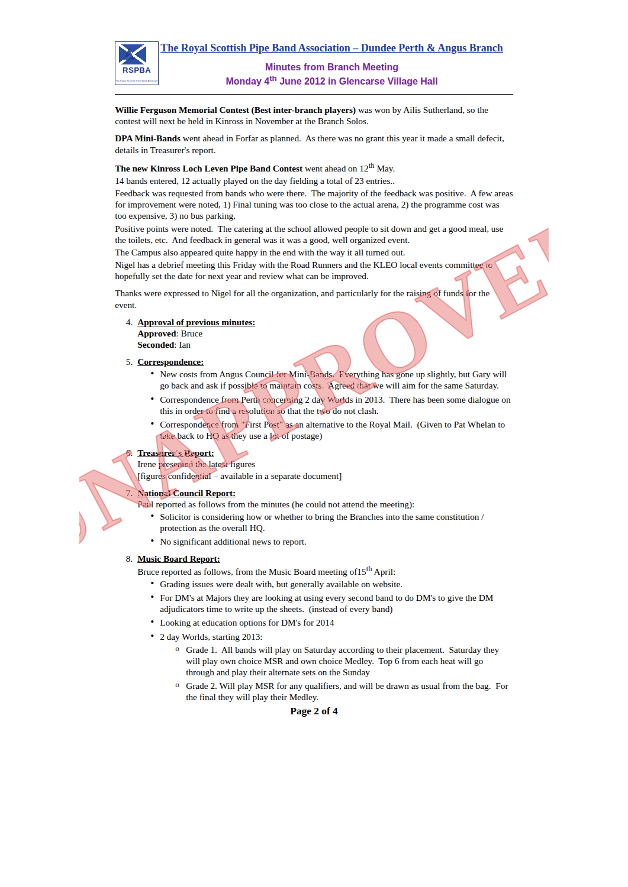UNAPPROVED
RSPBA
The Royal Scottish Pipe Band Association
The Royal Scottish Pipe Band Association – Dundee Perth & Angus Branch
Minutes from Branch Meeting
Monday 4th June 2012 in Glencarse Village Hall
Willie Ferguson Memorial Contest (Best inter-branch players) was won by Ailis Sutherland, so the contest will next be held in Kinross in November at the Branch Solos.
DPA Mini-Bands went ahead in Forfar as planned. As there was no grant this year it made a small defecit, details in Treasurer's report.
The new Kinross Loch Leven Pipe Band Contest went ahead on 12th May.
14 bands entered, 12 actually played on the day fielding a total of 23 entries..
Feedback was requested from bands who were there. The majority of the feedback was positive. A few areas for improvement were noted, 1) Final tuning was too close to the actual arena, 2) the programme cost was too expensive, 3) no bus parking,
Positive points were noted. The catering at the school allowed people to sit down and get a good meal, use the toilets, etc. And feedback in general was it was a good, well organized event.
The Campus also appeared quite happy in the end with the way it all turned out.
Nigel has a debrief meeting this Friday with the Road Runners and the KLEO local events committee to hopefully set the date for next year and review what can be improved.
Thanks were expressed to Nigel for all the organization, and particularly for the raising of funds for the event.
Approval of previous minutes:
Approved: Bruce
Seconded: Ian
Correspondence:
New costs from Angus Council for Mini-Bands. Everything has gone up slightly, but Gary will go back and ask if possible to maintain costs. Agreed that we will aim for the same Saturday.
Correspondence from Perth concerning 2 day Worlds in 2013. There has been some dialogue on this in order to find a resolution so that the two do not clash.
Correspondence from "First Post" as an alternative to the Royal Mail. (Given to Pat Whelan to take back to HQ as they use a lot of postage)
Treasurer's Report:
Irene presented the latest figures
[figures confidential – available in a separate document]
National Council Report:
Paul reported as follows from the minutes (he could not attend the meeting):
Solicitor is considering how or whether to bring the Branches into the same constitution / protection as the overall HQ.
No significant additional news to report.
Music Board Report:
Bruce reported as follows, from the Music Board meeting of15th April:
Grading issues were dealt with, but generally available on website.
For DM's at Majors they are looking at using every second band to do DM's to give the DM adjudicators time to write up the sheets. (instead of every band)
Looking at education options for DM's for 2014
2 day Worlds, starting 2013:
Grade 1. All bands will play on Saturday according to their placement. Saturday they will play own choice MSR and own choice Medley. Top 6 from each heat will go through and play their alternate sets on the Sunday
Grade 2. Will play MSR for any qualifiers, and will be drawn as usual from the bag. For the final they will play their Medley.
Page 2 of 4